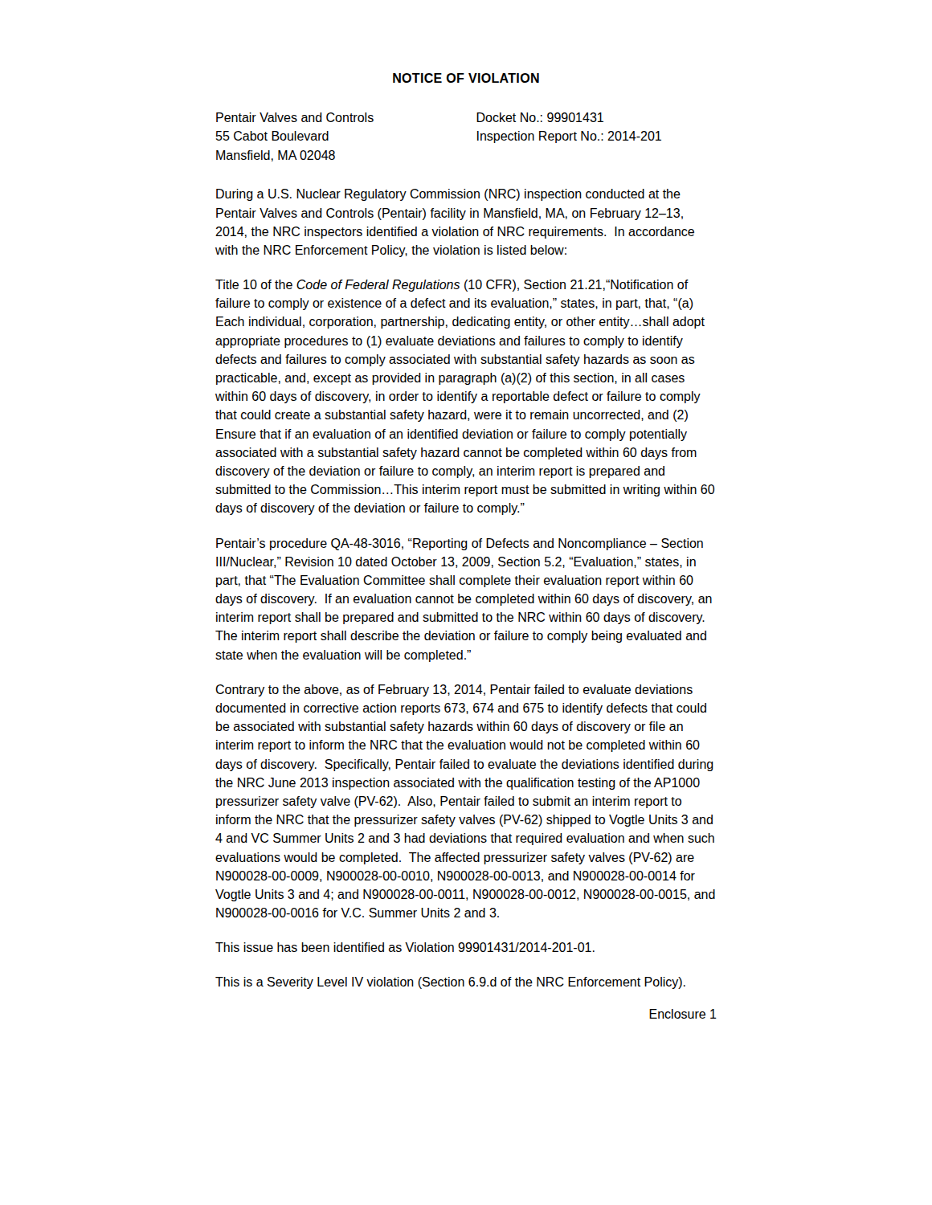NOTICE OF VIOLATION
| Pentair Valves and Controls 55 Cabot Boulevard Mansfield, MA 02048 | Docket No.: 99901431 Inspection Report No.: 2014-201 |
During a U.S. Nuclear Regulatory Commission (NRC) inspection conducted at the Pentair Valves and Controls (Pentair) facility in Mansfield, MA, on February 12–13, 2014, the NRC inspectors identified a violation of NRC requirements. In accordance with the NRC Enforcement Policy, the violation is listed below:
Title 10 of the Code of Federal Regulations (10 CFR), Section 21.21,“Notification of failure to comply or existence of a defect and its evaluation,” states, in part, that, “(a) Each individual, corporation, partnership, dedicating entity, or other entity…shall adopt appropriate procedures to (1) evaluate deviations and failures to comply to identify defects and failures to comply associated with substantial safety hazards as soon as practicable, and, except as provided in paragraph (a)(2) of this section, in all cases within 60 days of discovery, in order to identify a reportable defect or failure to comply that could create a substantial safety hazard, were it to remain uncorrected, and (2) Ensure that if an evaluation of an identified deviation or failure to comply potentially associated with a substantial safety hazard cannot be completed within 60 days from discovery of the deviation or failure to comply, an interim report is prepared and submitted to the Commission…This interim report must be submitted in writing within 60 days of discovery of the deviation or failure to comply.”
Pentair’s procedure QA-48-3016, “Reporting of Defects and Noncompliance – Section III/Nuclear,” Revision 10 dated October 13, 2009, Section 5.2, “Evaluation,” states, in part, that “The Evaluation Committee shall complete their evaluation report within 60 days of discovery. If an evaluation cannot be completed within 60 days of discovery, an interim report shall be prepared and submitted to the NRC within 60 days of discovery. The interim report shall describe the deviation or failure to comply being evaluated and state when the evaluation will be completed.”
Contrary to the above, as of February 13, 2014, Pentair failed to evaluate deviations documented in corrective action reports 673, 674 and 675 to identify defects that could be associated with substantial safety hazards within 60 days of discovery or file an interim report to inform the NRC that the evaluation would not be completed within 60 days of discovery. Specifically, Pentair failed to evaluate the deviations identified during the NRC June 2013 inspection associated with the qualification testing of the AP1000 pressurizer safety valve (PV-62). Also, Pentair failed to submit an interim report to inform the NRC that the pressurizer safety valves (PV-62) shipped to Vogtle Units 3 and 4 and VC Summer Units 2 and 3 had deviations that required evaluation and when such evaluations would be completed. The affected pressurizer safety valves (PV-62) are N900028-00-0009, N900028-00-0010, N900028-00-0013, and N900028-00-0014 for Vogtle Units 3 and 4; and N900028-00-0011, N900028-00-0012, N900028-00-0015, and N900028-00-0016 for V.C. Summer Units 2 and 3.
This issue has been identified as Violation 99901431/2014-201-01.
This is a Severity Level IV violation (Section 6.9.d of the NRC Enforcement Policy).
Enclosure 1